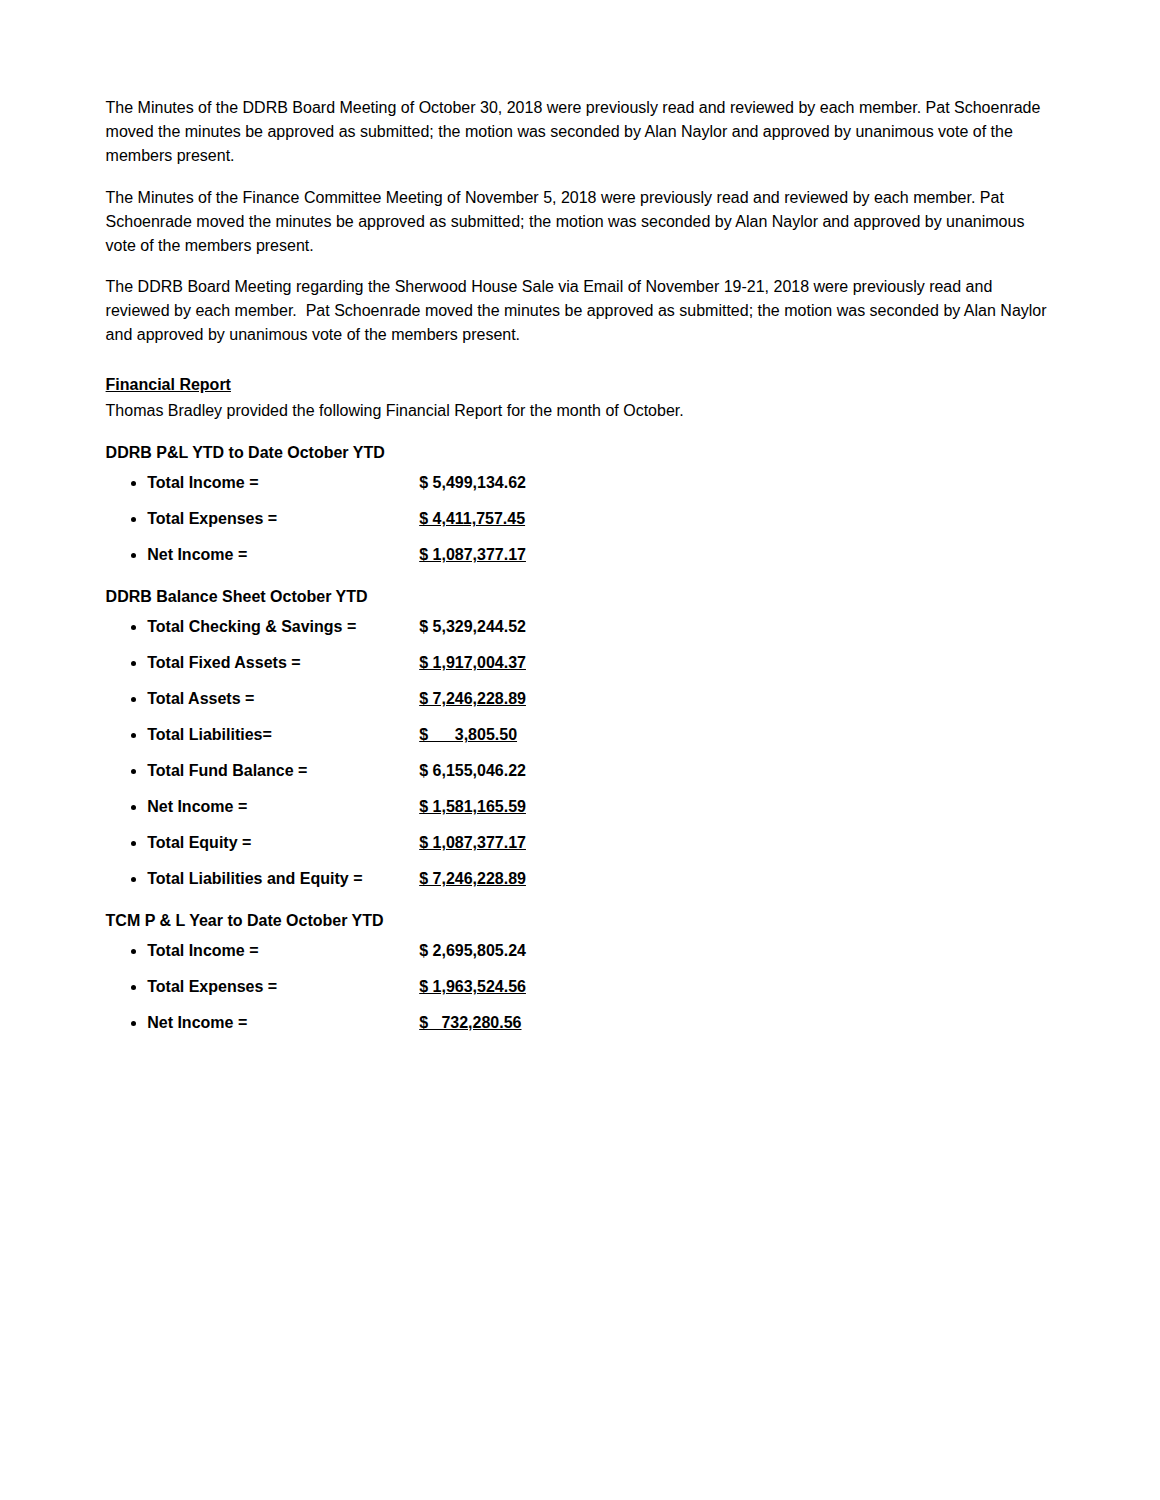The Minutes of the DDRB Board Meeting of October 30, 2018 were previously read and reviewed by each member. Pat Schoenrade moved the minutes be approved as submitted; the motion was seconded by Alan Naylor and approved by unanimous vote of the members present.
The Minutes of the Finance Committee Meeting of November 5, 2018 were previously read and reviewed by each member. Pat Schoenrade moved the minutes be approved as submitted; the motion was seconded by Alan Naylor and approved by unanimous vote of the members present.
The DDRB Board Meeting regarding the Sherwood House Sale via Email of November 19-21, 2018 were previously read and reviewed by each member. Pat Schoenrade moved the minutes be approved as submitted; the motion was seconded by Alan Naylor and approved by unanimous vote of the members present.
Financial Report
Thomas Bradley provided the following Financial Report for the month of October.
DDRB P&L YTD to Date October YTD
Total Income = $ 5,499,134.62
Total Expenses = $ 4,411,757.45
Net Income = $ 1,087,377.17
DDRB Balance Sheet October YTD
Total Checking & Savings = $ 5,329,244.52
Total Fixed Assets = $ 1,917,004.37
Total Assets = $ 7,246,228.89
Total Liabilities= $ 3,805.50
Total Fund Balance = $ 6,155,046.22
Net Income = $ 1,581,165.59
Total Equity = $ 1,087,377.17
Total Liabilities and Equity = $ 7,246,228.89
TCM P & L Year to Date October YTD
Total Income = $ 2,695,805.24
Total Expenses = $ 1,963,524.56
Net Income = $ 732,280.56